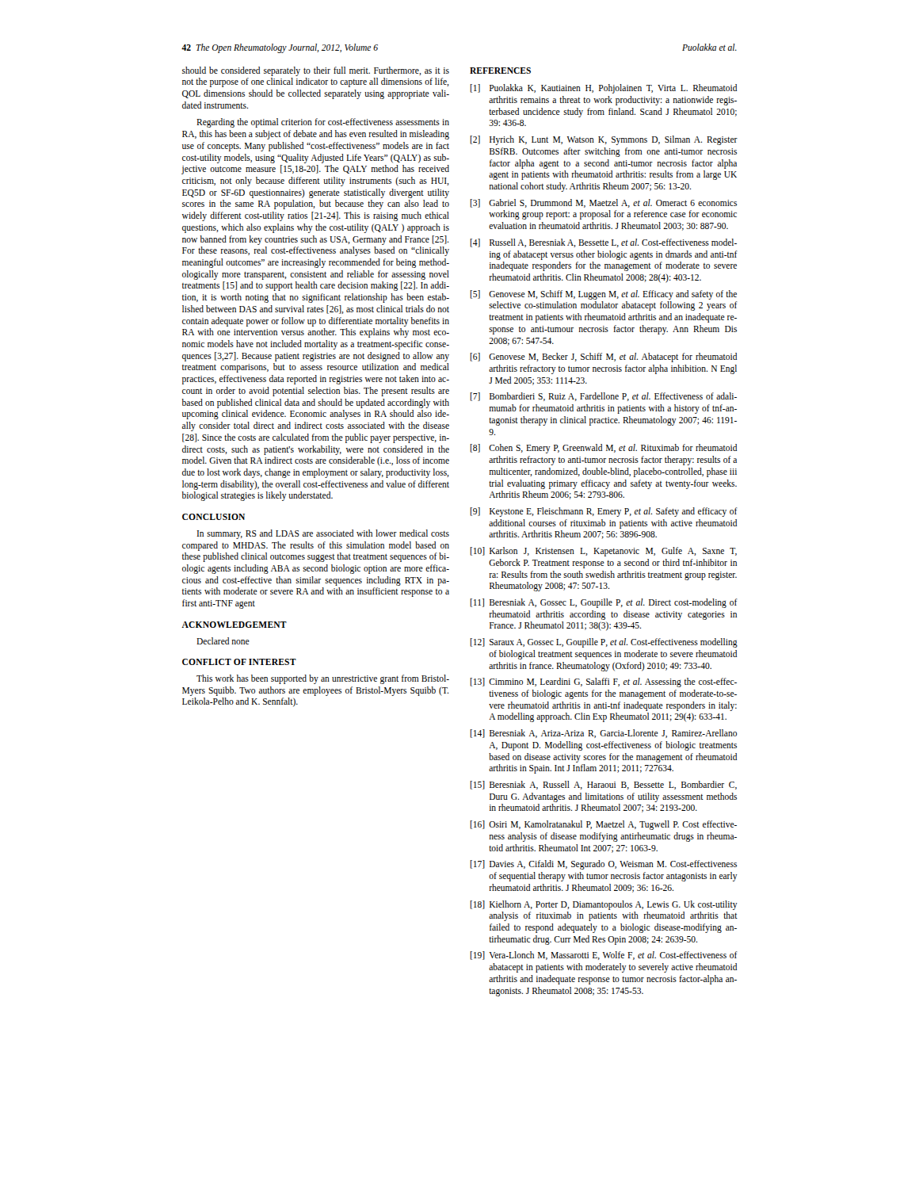42 The Open Rheumatology Journal, 2012, Volume 6
Puolakka et al.
should be considered separately to their full merit. Furthermore, as it is not the purpose of one clinical indicator to capture all dimensions of life, QOL dimensions should be collected separately using appropriate validated instruments.
Regarding the optimal criterion for cost-effectiveness assessments in RA, this has been a subject of debate and has even resulted in misleading use of concepts. Many published “cost-effectiveness” models are in fact cost-utility models, using “Quality Adjusted Life Years” (QALY) as subjective outcome measure [15,18-20]. The QALY method has received criticism, not only because different utility instruments (such as HUI, EQ5D or SF-6D questionnaires) generate statistically divergent utility scores in the same RA population, but because they can also lead to widely different cost-utility ratios [21-24]. This is raising much ethical questions, which also explains why the cost-utility (QALY ) approach is now banned from key countries such as USA, Germany and France [25]. For these reasons, real cost-effectiveness analyses based on “clinically meaningful outcomes” are increasingly recommended for being methodologically more transparent, consistent and reliable for assessing novel treatments [15] and to support health care decision making [22]. In addition, it is worth noting that no significant relationship has been established between DAS and survival rates [26], as most clinical trials do not contain adequate power or follow up to differentiate mortality benefits in RA with one intervention versus another. This explains why most economic models have not included mortality as a treatment-specific consequences [3,27]. Because patient registries are not designed to allow any treatment comparisons, but to assess resource utilization and medical practices, effectiveness data reported in registries were not taken into account in order to avoid potential selection bias. The present results are based on published clinical data and should be updated accordingly with upcoming clinical evidence. Economic analyses in RA should also ideally consider total direct and indirect costs associated with the disease [28]. Since the costs are calculated from the public payer perspective, indirect costs, such as patient's workability, were not considered in the model. Given that RA indirect costs are considerable (i.e., loss of income due to lost work days, change in employment or salary, productivity loss, long-term disability), the overall cost-effectiveness and value of different biological strategies is likely understated.
Conclusion
In summary, RS and LDAS are associated with lower medical costs compared to MHDAS. The results of this simulation model based on these published clinical outcomes suggest that treatment sequences of biologic agents including ABA as second biologic option are more efficacious and cost-effective than similar sequences including RTX in patients with moderate or severe RA and with an insufficient response to a first anti-TNF agent
Acknowledgement
Declared none
Conflict of Interest
This work has been supported by an unrestrictive grant from Bristol-Myers Squibb. Two authors are employees of Bristol-Myers Squibb (T. Leikola-Pelho and K. Sennfalt).
References
[1] Puolakka K, Kautiainen H, Pohjolainen T, Virta L. Rheumatoid arthritis remains a threat to work productivity: a nationwide registerbased uncidence study from finland. Scand J Rheumatol 2010; 39: 436-8.
[2] Hyrich K, Lunt M, Watson K, Symmons D, Silman A. Register BSfRB. Outcomes after switching from one anti-tumor necrosis factor alpha agent to a second anti-tumor necrosis factor alpha agent in patients with rheumatoid arthritis: results from a large UK national cohort study. Arthritis Rheum 2007; 56: 13-20.
[3] Gabriel S, Drummond M, Maetzel A, et al. Omeract 6 economics working group report: a proposal for a reference case for economic evaluation in rheumatoid arthritis. J Rheumatol 2003; 30: 887-90.
[4] Russell A, Beresniak A, Bessette L, et al. Cost-effectiveness modeling of abatacept versus other biologic agents in dmards and anti-tnf inadequate responders for the management of moderate to severe rheumatoid arthritis. Clin Rheumatol 2008; 28(4): 403-12.
[5] Genovese M, Schiff M, Luggen M, et al. Efficacy and safety of the selective co-stimulation modulator abatacept following 2 years of treatment in patients with rheumatoid arthritis and an inadequate response to anti-tumour necrosis factor therapy. Ann Rheum Dis 2008; 67: 547-54.
[6] Genovese M, Becker J, Schiff M, et al. Abatacept for rheumatoid arthritis refractory to tumor necrosis factor alpha inhibition. N Engl J Med 2005; 353: 1114-23.
[7] Bombardieri S, Ruiz A, Fardellone P, et al. Effectiveness of adalimumab for rheumatoid arthritis in patients with a history of tnf-antagonist therapy in clinical practice. Rheumatology 2007; 46: 1191-9.
[8] Cohen S, Emery P, Greenwald M, et al. Rituximab for rheumatoid arthritis refractory to anti-tumor necrosis factor therapy: results of a multicenter, randomized, double-blind, placebo-controlled, phase iii trial evaluating primary efficacy and safety at twenty-four weeks. Arthritis Rheum 2006; 54: 2793-806.
[9] Keystone E, Fleischmann R, Emery P, et al. Safety and efficacy of additional courses of rituximab in patients with active rheumatoid arthritis. Arthritis Rheum 2007; 56: 3896-908.
[10] Karlson J, Kristensen L, Kapetanovic M, Gulfe A, Saxne T, Geborck P. Treatment response to a second or third tnf-inhibitor in ra: Results from the south swedish arthritis treatment group register. Rheumatology 2008; 47: 507-13.
[11] Beresniak A, Gossec L, Goupille P, et al. Direct cost-modeling of rheumatoid arthritis according to disease activity categories in France. J Rheumatol 2011; 38(3): 439-45.
[12] Saraux A, Gossec L, Goupille P, et al. Cost-effectiveness modelling of biological treatment sequences in moderate to severe rheumatoid arthritis in france. Rheumatology (Oxford) 2010; 49: 733-40.
[13] Cimmino M, Leardini G, Salaffi F, et al. Assessing the cost-effectiveness of biologic agents for the management of moderate-to-severe rheumatoid arthritis in anti-tnf inadequate responders in italy: A modelling approach. Clin Exp Rheumatol 2011; 29(4): 633-41.
[14] Beresniak A, Ariza-Ariza R, Garcia-Llorente J, Ramirez-Arellano A, Dupont D. Modelling cost-effectiveness of biologic treatments based on disease activity scores for the management of rheumatoid arthritis in Spain. Int J Inflam 2011; 2011; 727634.
[15] Beresniak A, Russell A, Haraoui B, Bessette L, Bombardier C, Duru G. Advantages and limitations of utility assessment methods in rheumatoid arthritis. J Rheumatol 2007; 34: 2193-200.
[16] Osiri M, Kamolratanakul P, Maetzel A, Tugwell P. Cost effectiveness analysis of disease modifying antirheumatic drugs in rheumatoid arthritis. Rheumatol Int 2007; 27: 1063-9.
[17] Davies A, Cifaldi M, Segurado O, Weisman M. Cost-effectiveness of sequential therapy with tumor necrosis factor antagonists in early rheumatoid arthritis. J Rheumatol 2009; 36: 16-26.
[18] Kielhorn A, Porter D, Diamantopoulos A, Lewis G. Uk cost-utility analysis of rituximab in patients with rheumatoid arthritis that failed to respond adequately to a biologic disease-modifying antirheumatic drug. Curr Med Res Opin 2008; 24: 2639-50.
[19] Vera-Llonch M, Massarotti E, Wolfe F, et al. Cost-effectiveness of abatacept in patients with moderately to severely active rheumatoid arthritis and inadequate response to tumor necrosis factor-alpha antagonists. J Rheumatol 2008; 35: 1745-53.